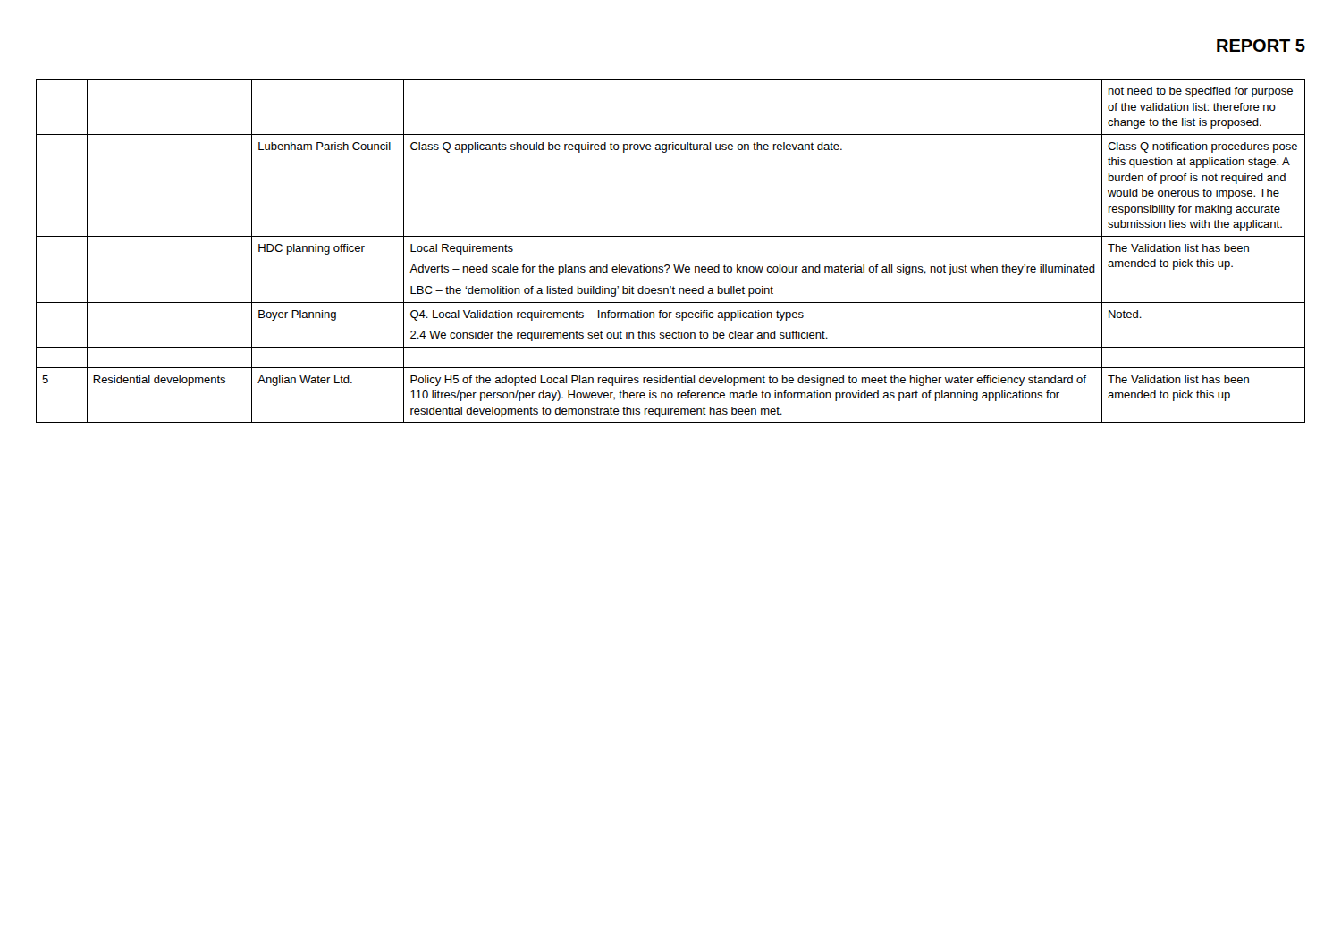REPORT 5
| | | | | not need to be specified for purpose of the validation list: therefore no change to the list is proposed. |
| | | Lubenham Parish Council | Class Q applicants should be required to prove agricultural use on the relevant date. | Class Q notification procedures pose this question at application stage. A burden of proof is not required and would be onerous to impose. The responsibility for making accurate submission lies with the applicant. |
| | | HDC planning officer | Local Requirements Adverts – need scale for the plans and elevations? We need to know colour and material of all signs, not just when they’re illuminated LBC – the ‘demolition of a listed building’ bit doesn’t need a bullet point | The Validation list has been amended to pick this up. |
| | | Boyer Planning | Q4. Local Validation requirements – Information for specific application types 2.4 We consider the requirements set out in this section to be clear and sufficient. | Noted. |
| 5 | Residential developments | Anglian Water Ltd. | Policy H5 of the adopted Local Plan requires residential development to be designed to meet the higher water efficiency standard of 110 litres/per person/per day). However, there is no reference made to information provided as part of planning applications for residential developments to demonstrate this requirement has been met. | The Validation list has been amended to pick this up |